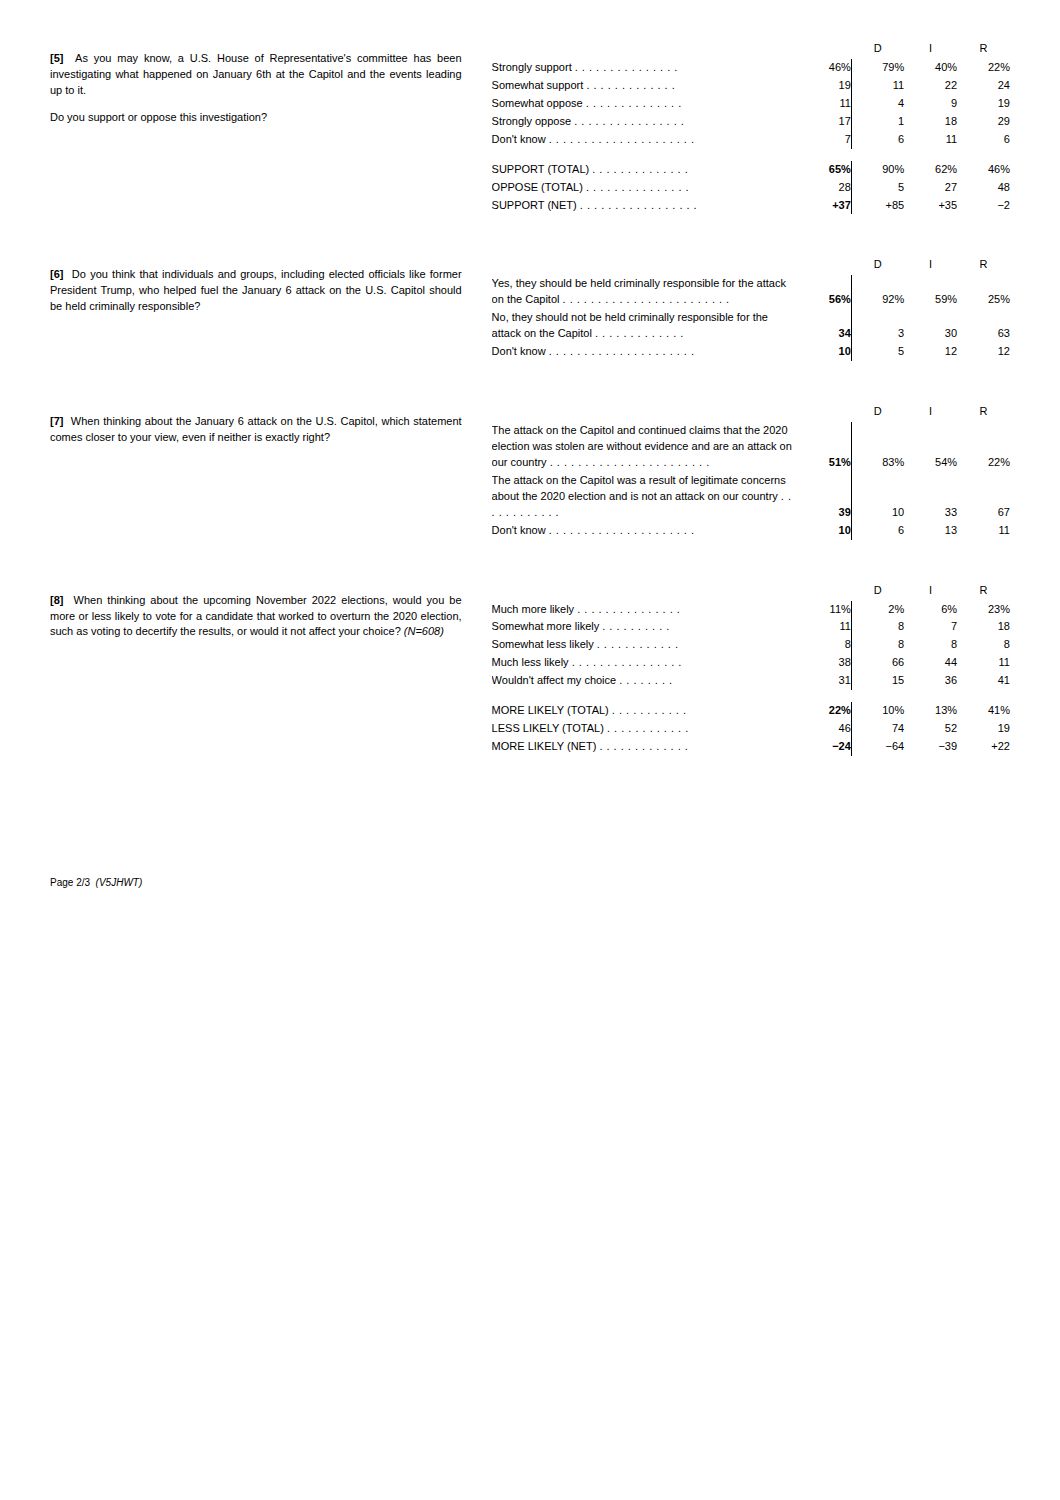[5] As you may know, a U.S. House of Representative's committee has been investigating what happened on January 6th at the Capitol and the events leading up to it.
Do you support or oppose this investigation?
| | | D | I | R |
| Strongly support . . . . . . . . . . . . . . . | 46% | 79% | 40% | 22% |
| Somewhat support . . . . . . . . . . . . . | 19 | 11 | 22 | 24 |
| Somewhat oppose . . . . . . . . . . . . . . | 11 | 4 | 9 | 19 |
| Strongly oppose . . . . . . . . . . . . . . . . | 17 | 1 | 18 | 29 |
| Don't know . . . . . . . . . . . . . . . . . . . . . | 7 | 6 | 11 | 6 |
| SUPPORT (TOTAL) . . . . . . . . . . . . . . | 65% | 90% | 62% | 46% |
| OPPOSE (TOTAL) . . . . . . . . . . . . . . . | 28 | 5 | 27 | 48 |
| SUPPORT (NET) . . . . . . . . . . . . . . . . . | +37 | +85 | +35 | −2 |
[6] Do you think that individuals and groups, including elected officials like former President Trump, who helped fuel the January 6 attack on the U.S. Capitol should be held criminally responsible?
| | | D | I | R |
| Yes, they should be held criminally responsible for the attack on the Capitol . . . . . . . . . . . . . . . . . . . . . . . . | 56% | 92% | 59% | 25% |
| No, they should not be held criminally responsible for the attack on the Capitol . . . . . . . . . . . . . | 34 | 3 | 30 | 63 |
| Don't know . . . . . . . . . . . . . . . . . . . . . | 10 | 5 | 12 | 12 |
[7] When thinking about the January 6 attack on the U.S. Capitol, which statement comes closer to your view, even if neither is exactly right?
| | | D | I | R |
| The attack on the Capitol and continued claims that the 2020 election was stolen are without evidence and are an attack on our country . . . . . . . . . . . . . . . . . . . . . . . | 51% | 83% | 54% | 22% |
| The attack on the Capitol was a result of legitimate concerns about the 2020 election and is not an attack on our country . . . . . . . . . . . . | 39 | 10 | 33 | 67 |
| Don't know . . . . . . . . . . . . . . . . . . . . . | 10 | 6 | 13 | 11 |
[8] When thinking about the upcoming November 2022 elections, would you be more or less likely to vote for a candidate that worked to overturn the 2020 election, such as voting to decertify the results, or would it not affect your choice? (N=608)
| | | D | I | R |
| Much more likely . . . . . . . . . . . . . . . | 11% | 2% | 6% | 23% |
| Somewhat more likely . . . . . . . . . . | 11 | 8 | 7 | 18 |
| Somewhat less likely . . . . . . . . . . . . | 8 | 8 | 8 | 8 |
| Much less likely . . . . . . . . . . . . . . . . | 38 | 66 | 44 | 11 |
| Wouldn't affect my choice . . . . . . . . | 31 | 15 | 36 | 41 |
| MORE LIKELY (TOTAL) . . . . . . . . . . . | 22% | 10% | 13% | 41% |
| LESS LIKELY (TOTAL) . . . . . . . . . . . . | 46 | 74 | 52 | 19 |
| MORE LIKELY (NET) . . . . . . . . . . . . . | −24 | −64 | −39 | +22 |
Page 2/3 (V5JHWT)